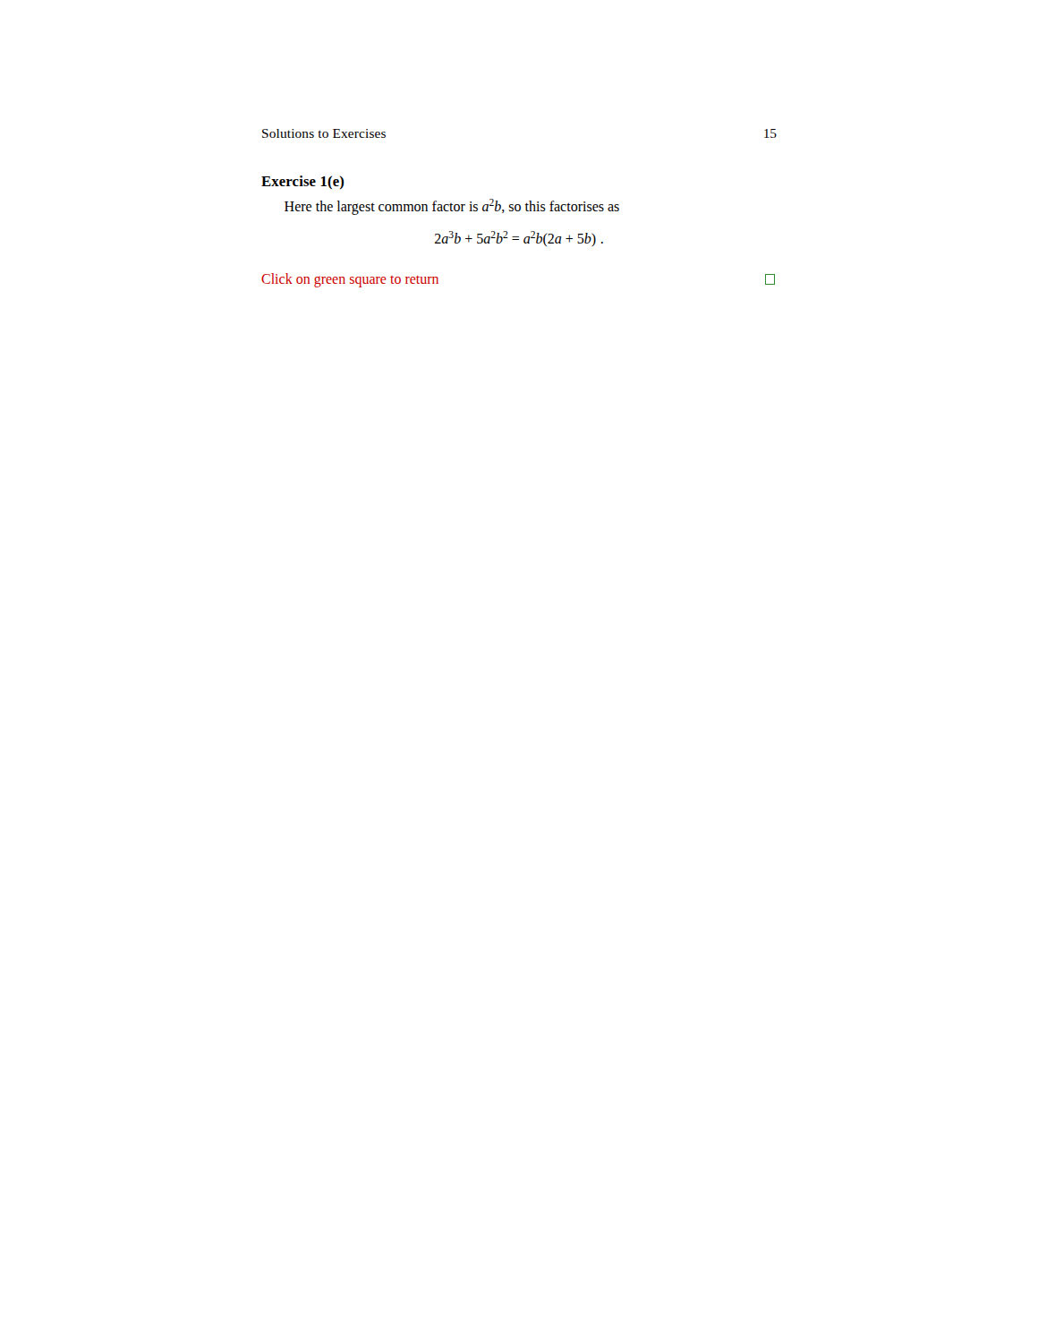Solutions to Exercises 15
Exercise 1(e)
Here the largest common factor is a2b, so this factorises as
2a3b + 5a2b2 = a2b(2a + 5b) .
Click on green square to return